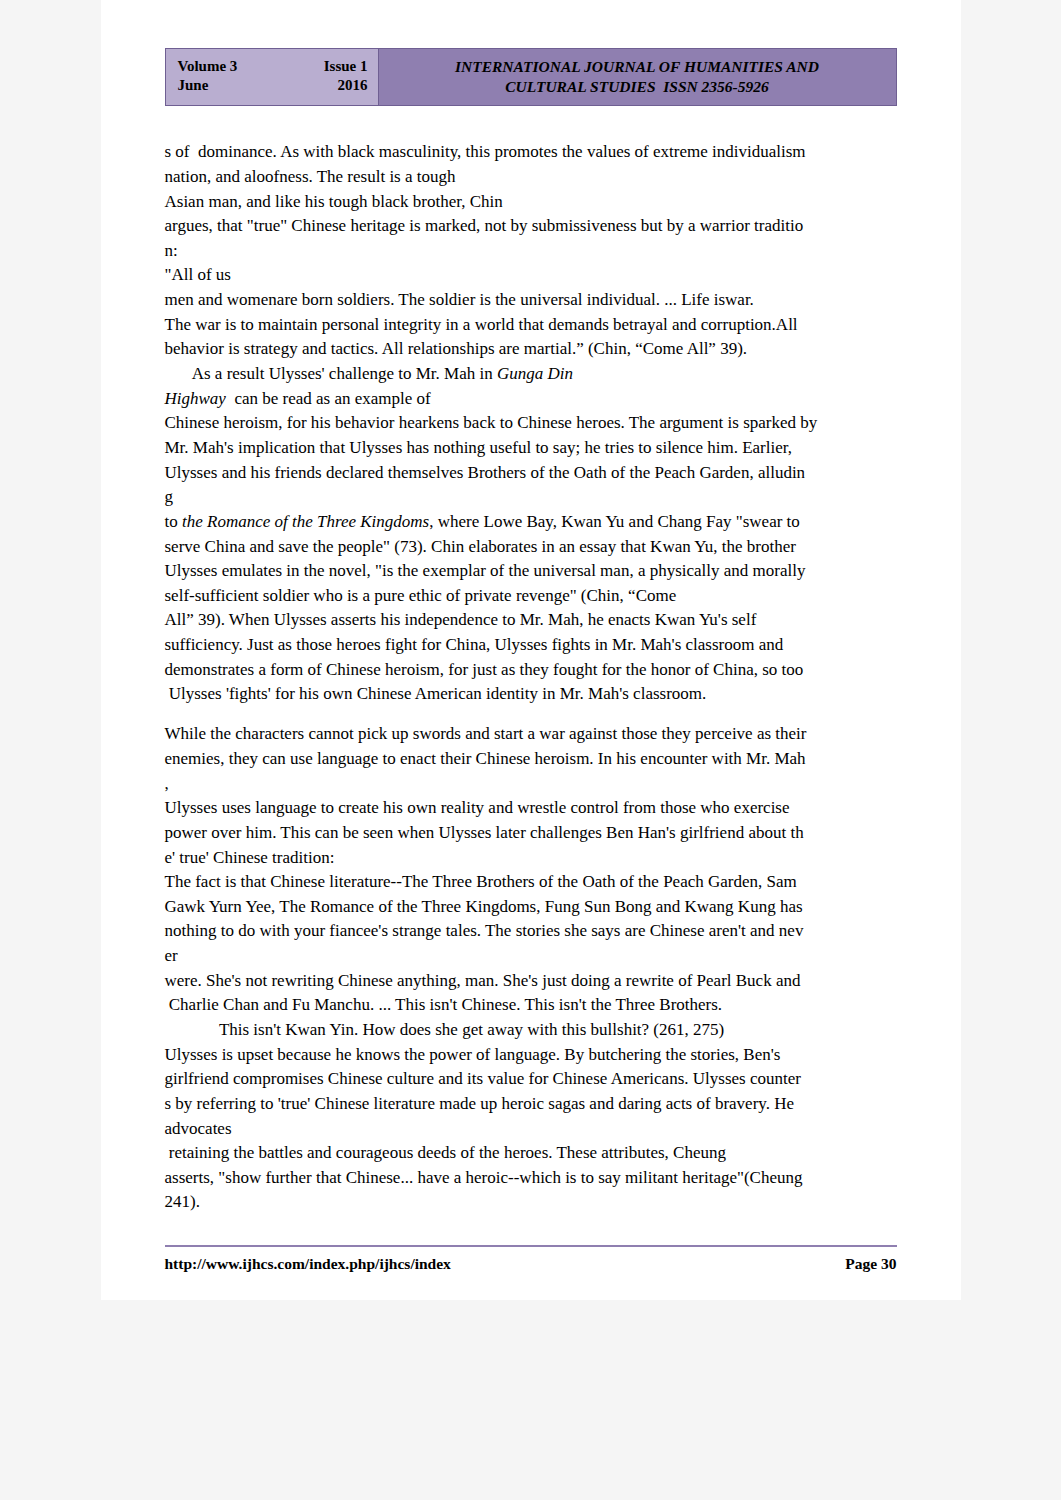Volume 3 Issue 1
June 2016
INTERNATIONAL JOURNAL OF HUMANITIES AND
CULTURAL STUDIES ISSN 2356-5926
s of dominance. As with black masculinity, this promotes the values of extreme individualism
nation, and aloofness. The result is a tough
Asian man, and like his tough black brother, Chin
argues, that "true" Chinese heritage is marked, not by submissiveness but by a warrior traditio
n:
"All of us
men and womenare born soldiers. The soldier is the universal individual. ... Life iswar.
The war is to maintain personal integrity in a world that demands betrayal and corruption.All
behavior is strategy and tactics. All relationships are martial.” (Chin, “Come All” 39).
As a result Ulysses' challenge to Mr. Mah in Gunga Din
Highway can be read as an example of
Chinese heroism, for his behavior hearkens back to Chinese heroes. The argument is sparked by
Mr. Mah's implication that Ulysses has nothing useful to say; he tries to silence him. Earlier,
Ulysses and his friends declared themselves Brothers of the Oath of the Peach Garden, alludin
g
to the Romance of the Three Kingdoms, where Lowe Bay, Kwan Yu and Chang Fay "swear to
serve China and save the people" (73). Chin elaborates in an essay that Kwan Yu, the brother
Ulysses emulates in the novel, "is the exemplar of the universal man, a physically and morally
self-sufficient soldier who is a pure ethic of private revenge" (Chin, “Come
All” 39). When Ulysses asserts his independence to Mr. Mah, he enacts Kwan Yu's self
sufficiency. Just as those heroes fight for China, Ulysses fights in Mr. Mah's classroom and
demonstrates a form of Chinese heroism, for just as they fought for the honor of China, so too
Ulysses 'fights' for his own Chinese American identity in Mr. Mah's classroom.
While the characters cannot pick up swords and start a war against those they perceive as their
enemies, they can use language to enact their Chinese heroism. In his encounter with Mr. Mah
,
Ulysses uses language to create his own reality and wrestle control from those who exercise
power over him. This can be seen when Ulysses later challenges Ben Han's girlfriend about th
e' true' Chinese tradition:
The fact is that Chinese literature--The Three Brothers of the Oath of the Peach Garden, Sam
Gawk Yurn Yee, The Romance of the Three Kingdoms, Fung Sun Bong and Kwang Kung has
nothing to do with your fiancee's strange tales. The stories she says are Chinese aren't and nev
er
were. She's not rewriting Chinese anything, man. She's just doing a rewrite of Pearl Buck and
Charlie Chan and Fu Manchu. ... This isn't Chinese. This isn't the Three Brothers.
This isn't Kwan Yin. How does she get away with this bullshit? (261, 275)
Ulysses is upset because he knows the power of language. By butchering the stories, Ben's
girlfriend compromises Chinese culture and its value for Chinese Americans. Ulysses counter
s by referring to 'true' Chinese literature made up heroic sagas and daring acts of bravery. He
advocates
retaining the battles and courageous deeds of the heroes. These attributes, Cheung
asserts, "show further that Chinese... have a heroic--which is to say militant heritage"(Cheung
241).
http://www.ijhcs.com/index.php/ijhcs/index Page 30